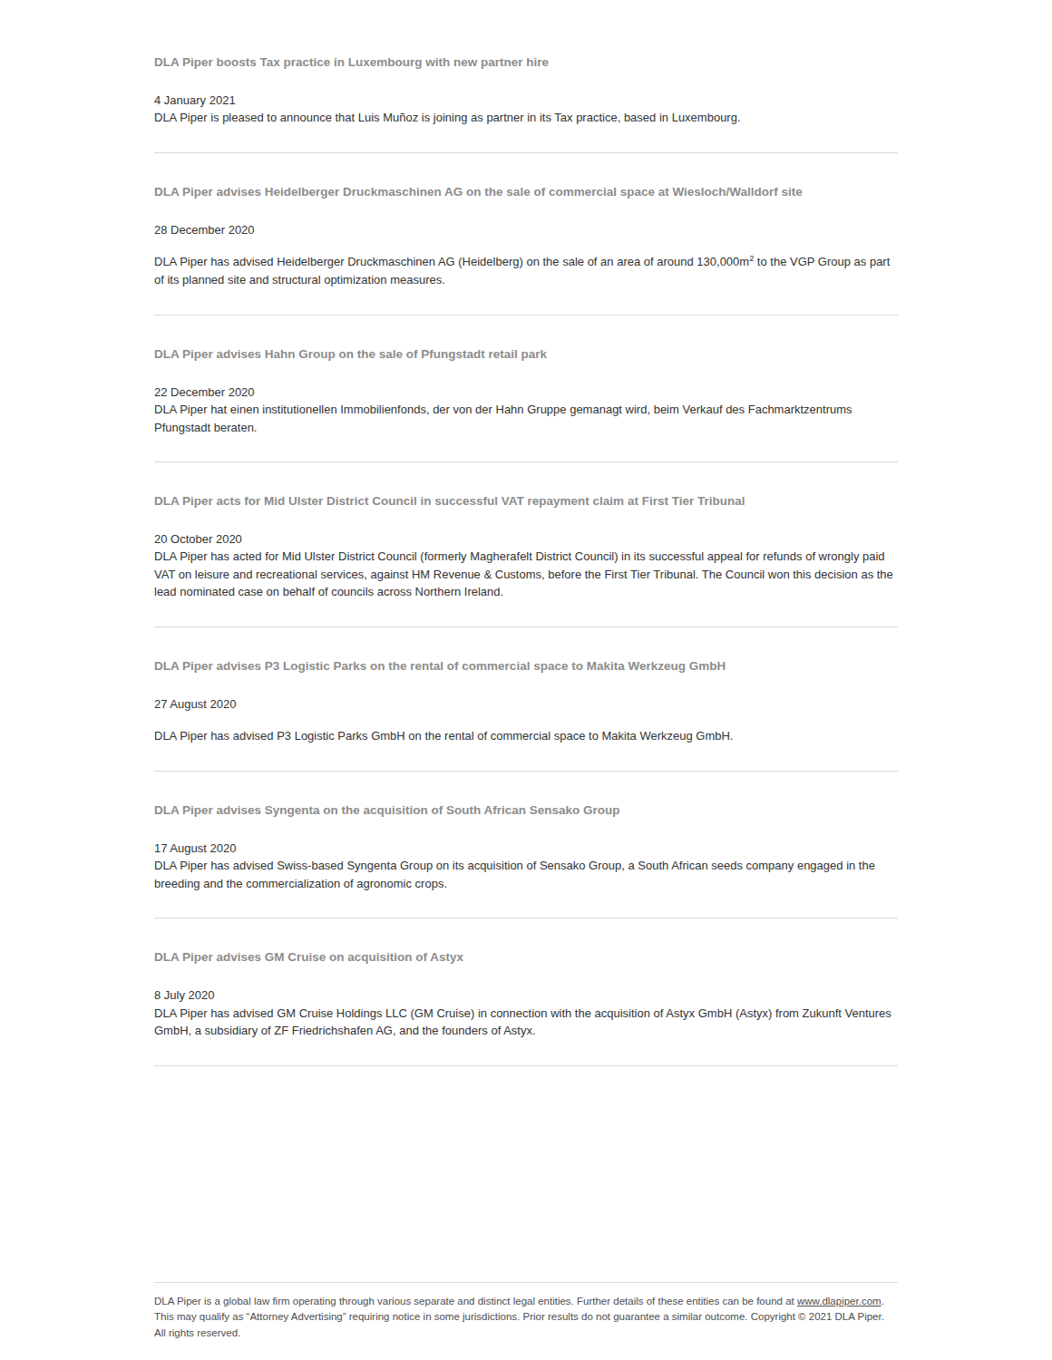DLA Piper boosts Tax practice in Luxembourg with new partner hire
4 January 2021
DLA Piper is pleased to announce that Luis Muñoz is joining as partner in its Tax practice, based in Luxembourg.
DLA Piper advises Heidelberger Druckmaschinen AG on the sale of commercial space at Wiesloch/Walldorf site
28 December 2020
DLA Piper has advised Heidelberger Druckmaschinen AG (Heidelberg) on the sale of an area of around 130,000m2 to the VGP Group as part of its planned site and structural optimization measures.
DLA Piper advises Hahn Group on the sale of Pfungstadt retail park
22 December 2020
DLA Piper hat einen institutionellen Immobilienfonds, der von der Hahn Gruppe gemanagt wird, beim Verkauf des Fachmarktzentrums Pfungstadt beraten.
DLA Piper acts for Mid Ulster District Council in successful VAT repayment claim at First Tier Tribunal
20 October 2020
DLA Piper has acted for Mid Ulster District Council (formerly Magherafelt District Council) in its successful appeal for refunds of wrongly paid VAT on leisure and recreational services, against HM Revenue & Customs, before the First Tier Tribunal. The Council won this decision as the lead nominated case on behalf of councils across Northern Ireland.
DLA Piper advises P3 Logistic Parks on the rental of commercial space to Makita Werkzeug GmbH
27 August 2020
DLA Piper has advised P3 Logistic Parks GmbH on the rental of commercial space to Makita Werkzeug GmbH.
DLA Piper advises Syngenta on the acquisition of South African Sensako Group
17 August 2020
DLA Piper has advised Swiss-based Syngenta Group on its acquisition of Sensako Group, a South African seeds company engaged in the breeding and the commercialization of agronomic crops.
DLA Piper advises GM Cruise on acquisition of Astyx
8 July 2020
DLA Piper has advised GM Cruise Holdings LLC (GM Cruise) in connection with the acquisition of Astyx GmbH (Astyx) from Zukunft Ventures GmbH, a subsidiary of ZF Friedrichshafen AG, and the founders of Astyx.
DLA Piper is a global law firm operating through various separate and distinct legal entities. Further details of these entities can be found at www.dlapiper.com. This may qualify as “Attorney Advertising” requiring notice in some jurisdictions. Prior results do not guarantee a similar outcome. Copyright © 2021 DLA Piper. All rights reserved.